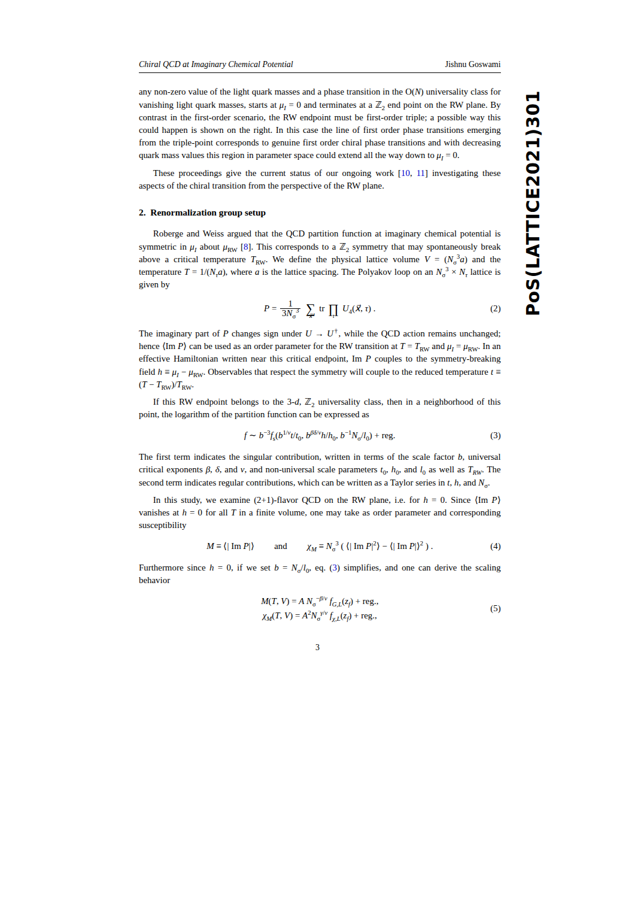PoS(LATTICE2021)301
Chiral QCD at Imaginary Chemical Potential
Jishnu Goswami
any non-zero value of the light quark masses and a phase transition in the O(N) universality class for vanishing light quark masses, starts at μI = 0 and terminates at a ℤ2 end point on the RW plane. By contrast in the first-order scenario, the RW endpoint must be first-order triple; a possible way this could happen is shown on the right. In this case the line of first order phase transitions emerging from the triple-point corresponds to genuine first order chiral phase transitions and with decreasing quark mass values this region in parameter space could extend all the way down to μI = 0.
These proceedings give the current status of our ongoing work [10, 11] investigating these aspects of the chiral transition from the perspective of the RW plane.
2. Renormalization group setup
Roberge and Weiss argued that the QCD partition function at imaginary chemical potential is symmetric in μI about μRW [8]. This corresponds to a ℤ2 symmetry that may spontaneously break above a critical temperature TRW. We define the physical lattice volume V = (Nσ3a) and the temperature T = 1/(Nτa), where a is the lattice spacing. The Polyakov loop on an Nσ3 × Nτ lattice is given by
P = 13Nσ3 ∑x⃗ tr ∏τ U4(x⃗, τ) .
(2)
The imaginary part of P changes sign under U → U†, while the QCD action remains unchanged; hence ⟨Im P⟩ can be used as an order parameter for the RW transition at T = TRW and μI = μRW. In an effective Hamiltonian written near this critical endpoint, Im P couples to the symmetry-breaking field h ≡ μI − μRW. Observables that respect the symmetry will couple to the reduced temperature t ≡ (T − TRW)/TRW.
If this RW endpoint belongs to the 3-d, ℤ2 universality class, then in a neighborhood of this point, the logarithm of the partition function can be expressed as
f ∼ b−3fs(b1/νt/t0, bβδ/νh/h0, b−1Nσ/l0) + reg.
(3)
The first term indicates the singular contribution, written in terms of the scale factor b, universal critical exponents β, δ, and ν, and non-universal scale parameters t0, h0, and l0 as well as TRW. The second term indicates regular contributions, which can be written as a Taylor series in t, h, and Nσ.
In this study, we examine (2+1)-flavor QCD on the RW plane, i.e. for h = 0. Since ⟨Im P⟩ vanishes at h = 0 for all T in a finite volume, one may take as order parameter and corresponding susceptibility
M ≡ ⟨| Im P|⟩ and χM ≡ Nσ3 ( ⟨| Im P|2⟩ − ⟨| Im P|⟩2 ) .
(4)
Furthermore since h = 0, if we set b = Nσ/l0, eq. (3) simplifies, and one can derive the scaling behavior
M(T, V) = A Nσ−β/ν fG,L(zf) + reg., χM(T, V) = A2Nσγ/ν fχ,L(zf) + reg.,
(5)
3